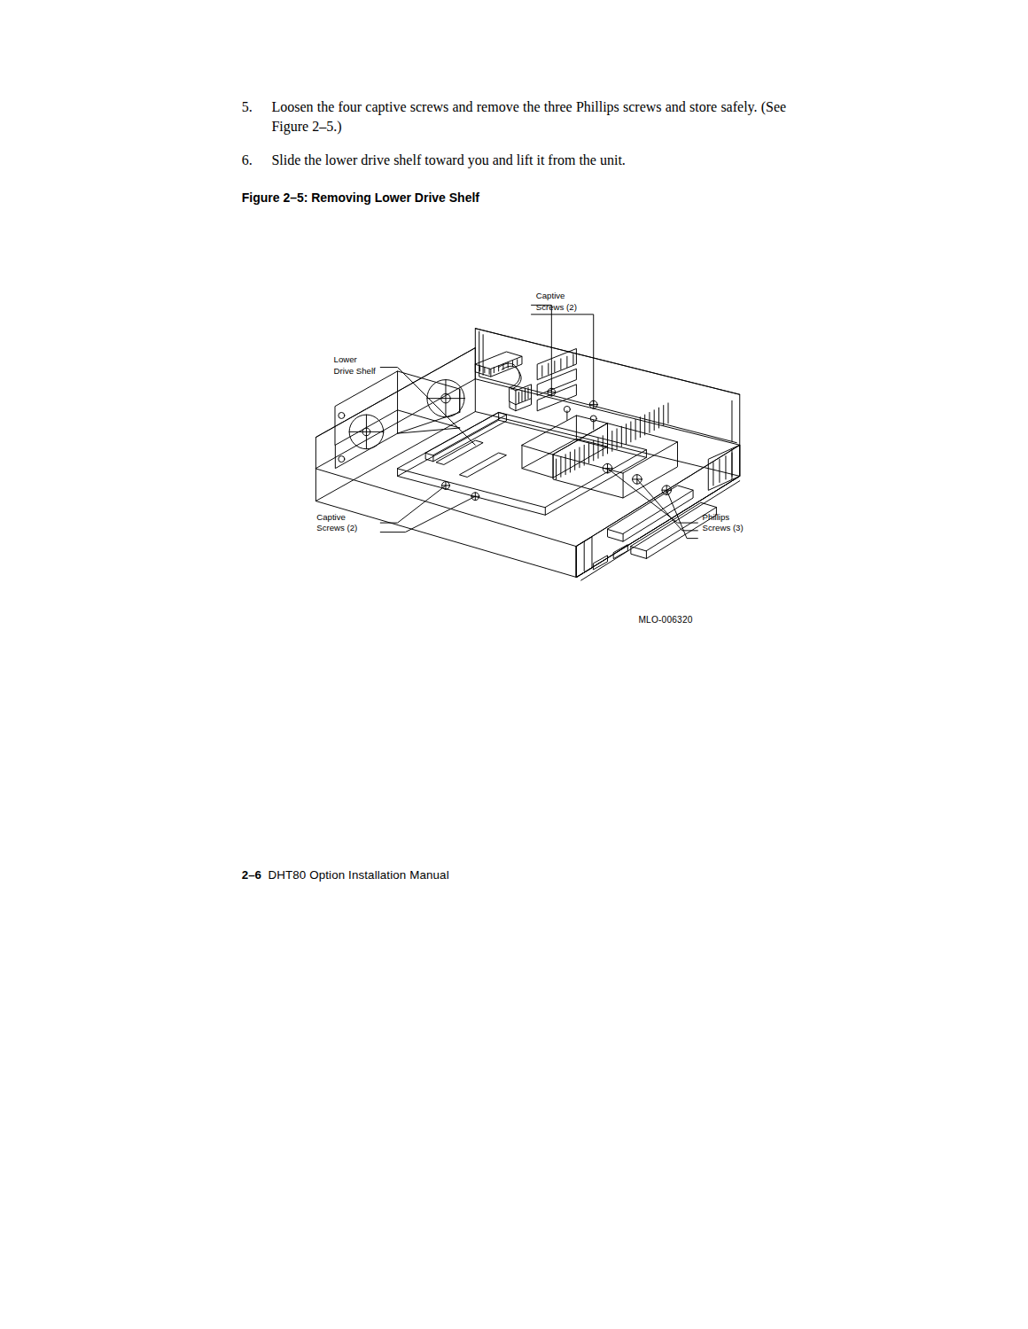5. Loosen the four captive screws and remove the three Phillips screws and store safely. (See Figure 2–5.)
6. Slide the lower drive shelf toward you and lift it from the unit.
Figure 2–5: Removing Lower Drive Shelf
Captive Screws (2) Lower Drive Shelf Captive Screws (2) Phillips Screws (3)
MLO-006320
2–6 DHT80 Option Installation Manual